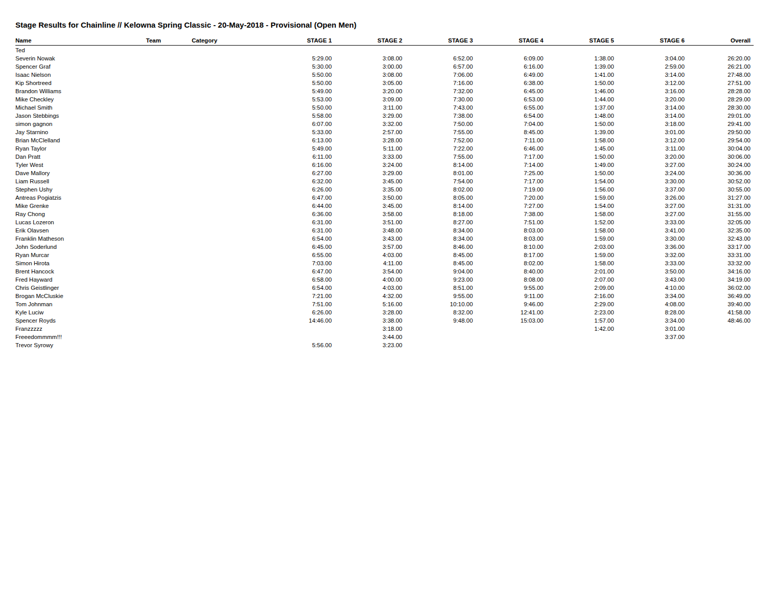Stage Results for Chainline // Kelowna Spring Classic - 20-May-2018 - Provisional (Open Men)
| Name | Team | Category | STAGE 1 | STAGE 2 | STAGE 3 | STAGE 4 | STAGE 5 | STAGE 6 | Overall |
| --- | --- | --- | --- | --- | --- | --- | --- | --- | --- |
| Ted | | | | | | | | | |
| Severin Nowak | | | 5:29.00 | 3:08.00 | 6:52.00 | 6:09.00 | 1:38.00 | 3:04.00 | 26:20.00 |
| Spencer Graf | | | 5:30.00 | 3:00.00 | 6:57.00 | 6:16.00 | 1:39.00 | 2:59.00 | 26:21.00 |
| Isaac Nielson | | | 5:50.00 | 3:08.00 | 7:06.00 | 6:49.00 | 1:41.00 | 3:14.00 | 27:48.00 |
| Kip Shortreed | | | 5:50.00 | 3:05.00 | 7:16.00 | 6:38.00 | 1:50.00 | 3:12.00 | 27:51.00 |
| Brandon Williams | | | 5:49.00 | 3:20.00 | 7:32.00 | 6:45.00 | 1:46.00 | 3:16.00 | 28:28.00 |
| Mike Checkley | | | 5:53.00 | 3:09.00 | 7:30.00 | 6:53.00 | 1:44.00 | 3:20.00 | 28:29.00 |
| Michael Smith | | | 5:50.00 | 3:11.00 | 7:43.00 | 6:55.00 | 1:37.00 | 3:14.00 | 28:30.00 |
| Jason Stebbings | | | 5:58.00 | 3:29.00 | 7:38.00 | 6:54.00 | 1:48.00 | 3:14.00 | 29:01.00 |
| simon gagnon | | | 6:07.00 | 3:32.00 | 7:50.00 | 7:04.00 | 1:50.00 | 3:18.00 | 29:41.00 |
| Jay Starnino | | | 5:33.00 | 2:57.00 | 7:55.00 | 8:45.00 | 1:39.00 | 3:01.00 | 29:50.00 |
| Brian McClelland | | | 6:13.00 | 3:28.00 | 7:52.00 | 7:11.00 | 1:58.00 | 3:12.00 | 29:54.00 |
| Ryan Taylor | | | 5:49.00 | 5:11.00 | 7:22.00 | 6:46.00 | 1:45.00 | 3:11.00 | 30:04.00 |
| Dan Pratt | | | 6:11.00 | 3:33.00 | 7:55.00 | 7:17.00 | 1:50.00 | 3:20.00 | 30:06.00 |
| Tyler West | | | 6:16.00 | 3:24.00 | 8:14.00 | 7:14.00 | 1:49.00 | 3:27.00 | 30:24.00 |
| Dave Mallory | | | 6:27.00 | 3:29.00 | 8:01.00 | 7:25.00 | 1:50.00 | 3:24.00 | 30:36.00 |
| Liam Russell | | | 6:32.00 | 3:45.00 | 7:54.00 | 7:17.00 | 1:54.00 | 3:30.00 | 30:52.00 |
| Stephen Ushy | | | 6:26.00 | 3:35.00 | 8:02.00 | 7:19.00 | 1:56.00 | 3:37.00 | 30:55.00 |
| Antreas Pogiatzis | | | 6:47.00 | 3:50.00 | 8:05.00 | 7:20.00 | 1:59.00 | 3:26.00 | 31:27.00 |
| Mike Grenke | | | 6:44.00 | 3:45.00 | 8:14.00 | 7:27.00 | 1:54.00 | 3:27.00 | 31:31.00 |
| Ray Chong | | | 6:36.00 | 3:58.00 | 8:18.00 | 7:38.00 | 1:58.00 | 3:27.00 | 31:55.00 |
| Lucas Lozeron | | | 6:31.00 | 3:51.00 | 8:27.00 | 7:51.00 | 1:52.00 | 3:33.00 | 32:05.00 |
| Erik Olavsen | | | 6:31.00 | 3:48.00 | 8:34.00 | 8:03.00 | 1:58.00 | 3:41.00 | 32:35.00 |
| Franklin Matheson | | | 6:54.00 | 3:43.00 | 8:34.00 | 8:03.00 | 1:59.00 | 3:30.00 | 32:43.00 |
| John Soderlund | | | 6:45.00 | 3:57.00 | 8:46.00 | 8:10.00 | 2:03.00 | 3:36.00 | 33:17.00 |
| Ryan Murcar | | | 6:55.00 | 4:03.00 | 8:45.00 | 8:17.00 | 1:59.00 | 3:32.00 | 33:31.00 |
| Simon Hirota | | | 7:03.00 | 4:11.00 | 8:45.00 | 8:02.00 | 1:58.00 | 3:33.00 | 33:32.00 |
| Brent Hancock | | | 6:47.00 | 3:54.00 | 9:04.00 | 8:40.00 | 2:01.00 | 3:50.00 | 34:16.00 |
| Fred Hayward | | | 6:58.00 | 4:00.00 | 9:23.00 | 8:08.00 | 2:07.00 | 3:43.00 | 34:19.00 |
| Chris Geistlinger | | | 6:54.00 | 4:03.00 | 8:51.00 | 9:55.00 | 2:09.00 | 4:10.00 | 36:02.00 |
| Brogan McCluskie | | | 7:21.00 | 4:32.00 | 9:55.00 | 9:11.00 | 2:16.00 | 3:34.00 | 36:49.00 |
| Tom Johnman | | | 7:51.00 | 5:16.00 | 10:10.00 | 9:46.00 | 2:29.00 | 4:08.00 | 39:40.00 |
| Kyle Luciw | | | 6:26.00 | 3:28.00 | 8:32.00 | 12:41.00 | 2:23.00 | 8:28.00 | 41:58.00 |
| Spencer Royds | | | 14:46.00 | 3:38.00 | 9:48.00 | 15:03.00 | 1:57.00 | 3:34.00 | 48:46.00 |
| Franzzzzz | | | | 3:18.00 | | | 1:42.00 | 3:01.00 | |
| Freeedommmm!!! | | | | 3:44.00 | | | | 3:37.00 | |
| Trevor Syrowy | | | 5:56.00 | 3:23.00 | | | | | |